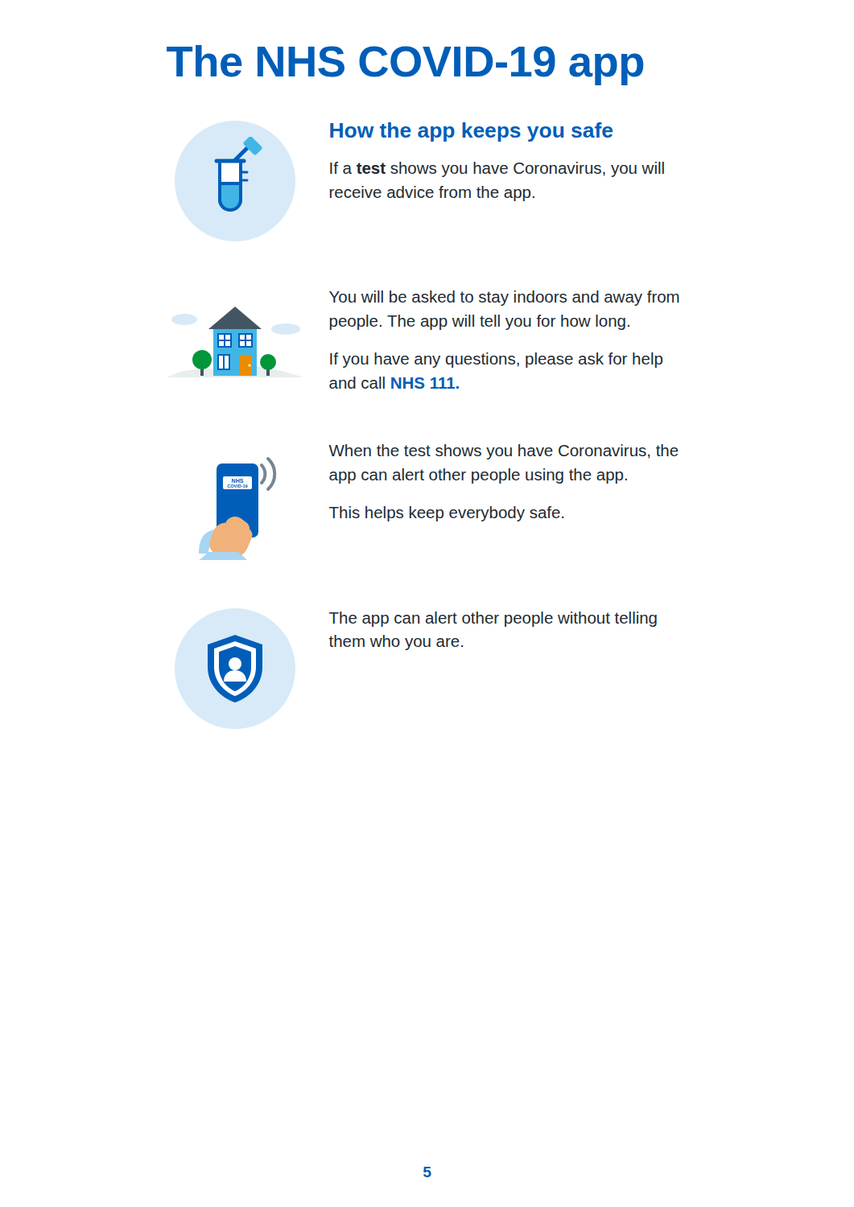The NHS COVID-19 app
How the app keeps you safe
If a test shows you have Coronavirus, you will receive advice from the app.
You will be asked to stay indoors and away from people. The app will tell you for how long.
If you have any questions, please ask for help and call NHS 111.
NHS COVID-19
When the test shows you have Coronavirus, the app can alert other people using the app.
This helps keep everybody safe.
The app can alert other people without telling them who you are.
5